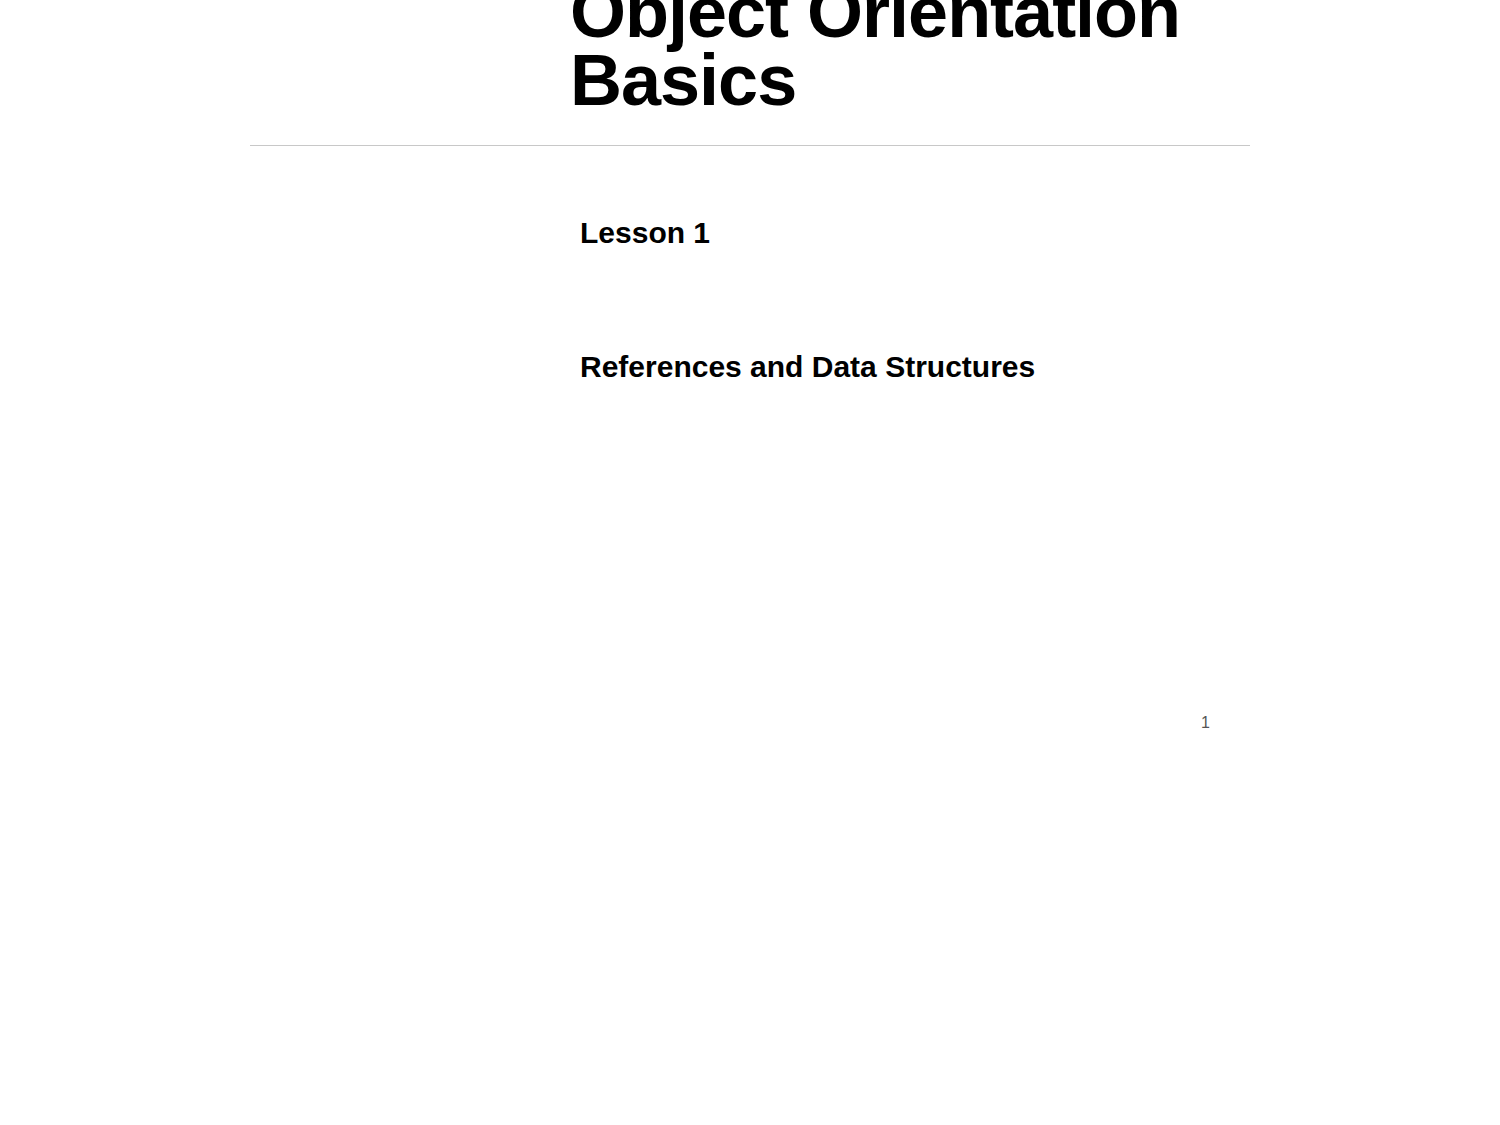Object Orientation Basics
Lesson 1
References and Data Structures
1